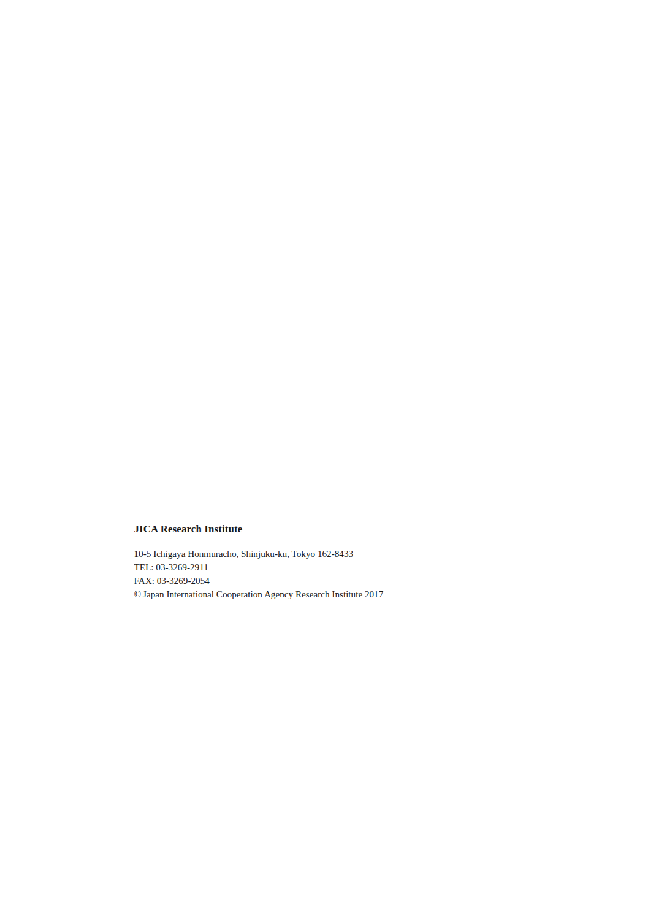JICA Research Institute
10-5 Ichigaya Honmuracho, Shinjuku-ku, Tokyo 162-8433
TEL: 03-3269-2911
FAX: 03-3269-2054
© Japan International Cooperation Agency Research Institute 2017